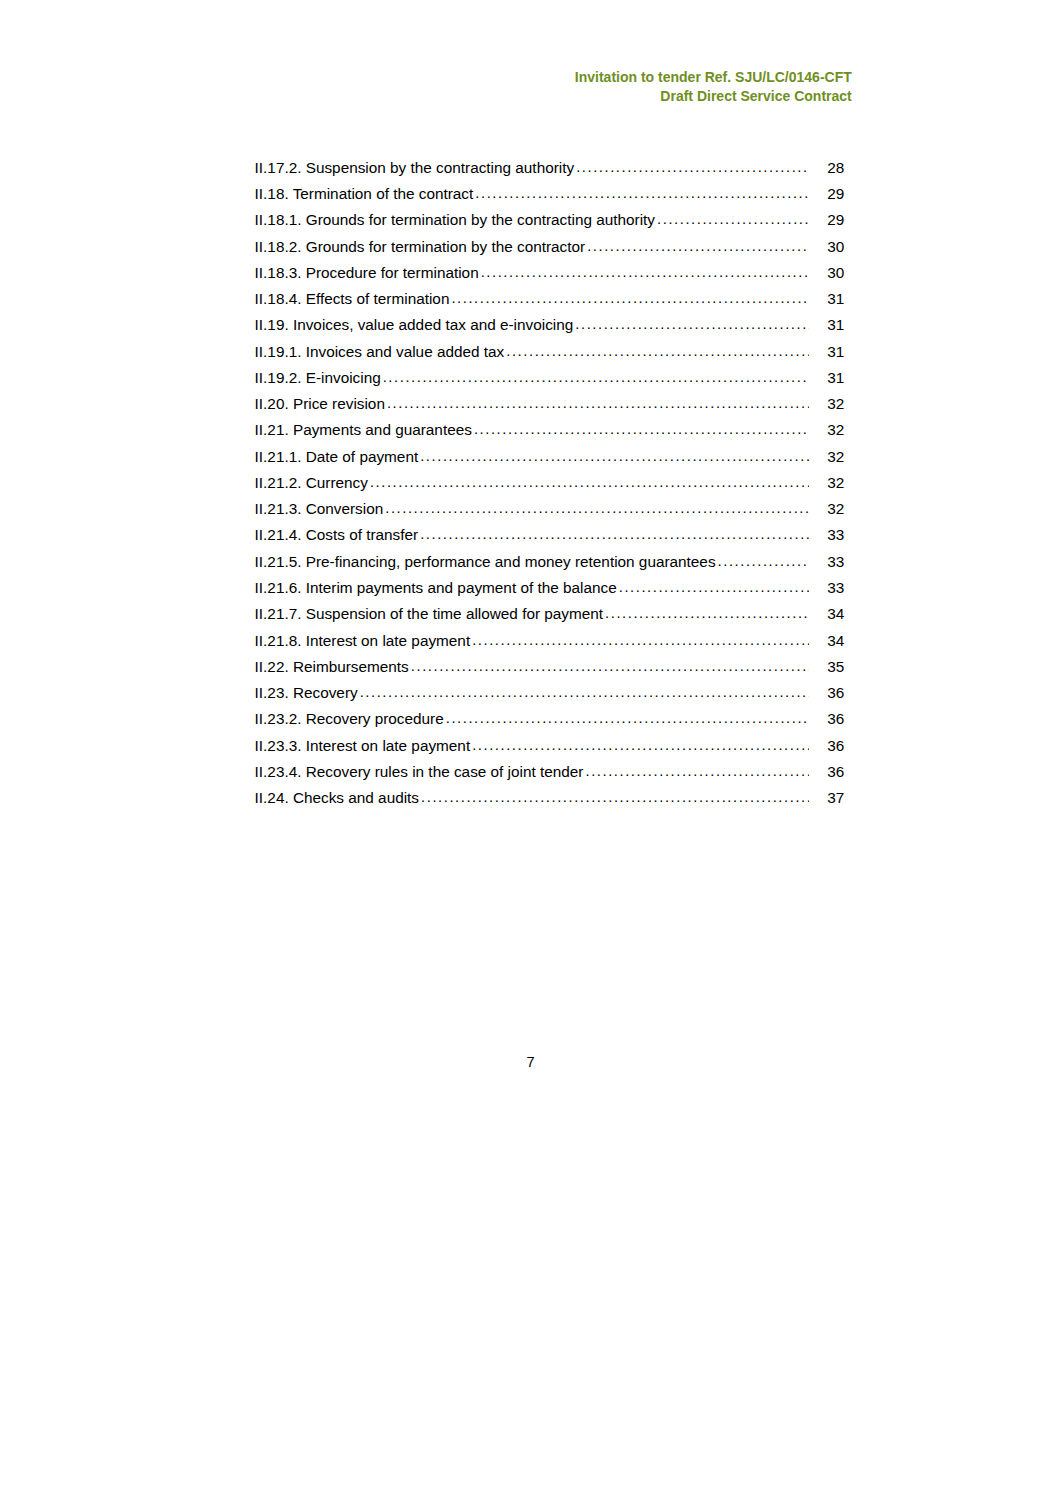Invitation to tender Ref. SJU/LC/0146-CFT
Draft Direct Service Contract
II.17.2. Suspension by the contracting authority........................................................................................................... 28
II.18. Termination of the contract........................................................................................................... 29
II.18.1. Grounds for termination by the contracting authority........................................................................................................... 29
II.18.2. Grounds for termination by the contractor........................................................................................................... 30
II.18.3. Procedure for termination........................................................................................................... 30
II.18.4. Effects of termination........................................................................................................... 31
II.19. Invoices, value added tax and e-invoicing........................................................................................................... 31
II.19.1. Invoices and value added tax........................................................................................................... 31
II.19.2. E-invoicing........................................................................................................... 31
II.20. Price revision........................................................................................................... 32
II.21. Payments and guarantees........................................................................................................... 32
II.21.1. Date of payment........................................................................................................... 32
II.21.2. Currency........................................................................................................... 32
II.21.3. Conversion........................................................................................................... 32
II.21.4. Costs of transfer........................................................................................................... 33
II.21.5. Pre-financing, performance and money retention guarantees........................................................................................................... 33
II.21.6. Interim payments and payment of the balance........................................................................................................... 33
II.21.7. Suspension of the time allowed for payment........................................................................................................... 34
II.21.8. Interest on late payment........................................................................................................... 34
II.22. Reimbursements........................................................................................................... 35
II.23. Recovery........................................................................................................... 36
II.23.2. Recovery procedure........................................................................................................... 36
II.23.3. Interest on late payment........................................................................................................... 36
II.23.4. Recovery rules in the case of joint tender........................................................................................................... 36
II.24. Checks and audits........................................................................................................... 37
7